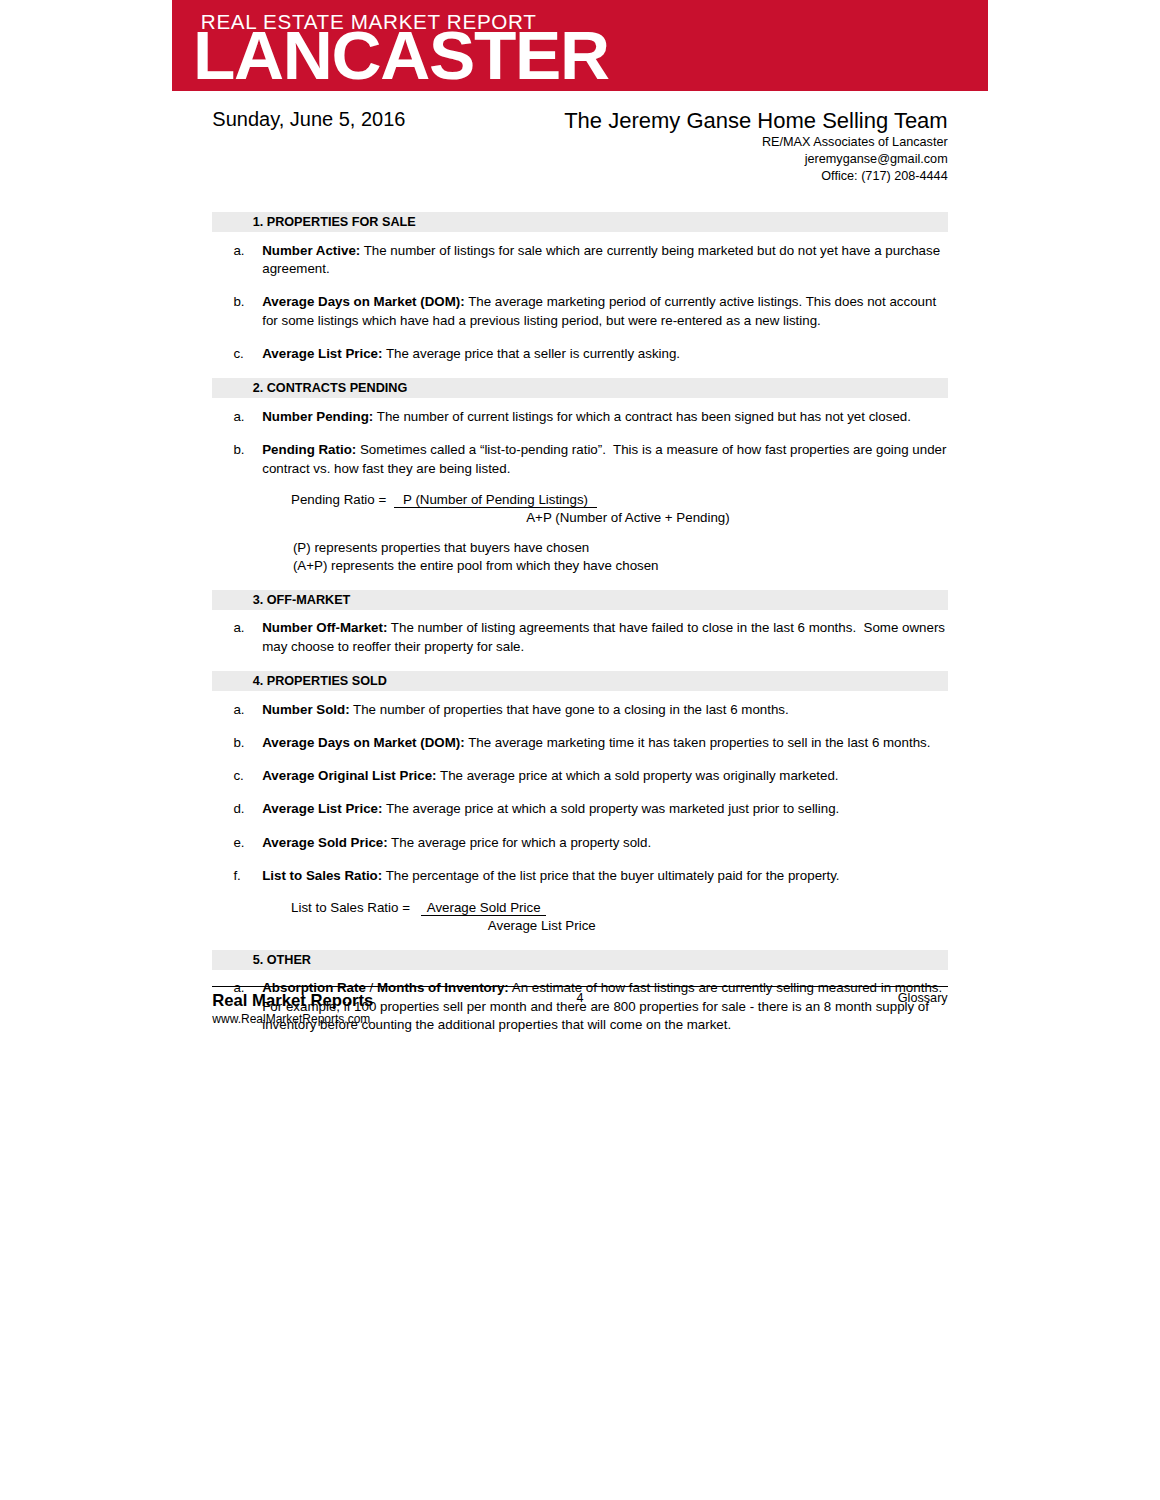REAL ESTATE MARKET REPORT
LANCASTER
Sunday, June 5, 2016
The Jeremy Ganse Home Selling Team
RE/MAX Associates of Lancaster
jeremyganse@gmail.com
Office: (717) 208-4444
1. PROPERTIES FOR SALE
a. Number Active: The number of listings for sale which are currently being marketed but do not yet have a purchase agreement.
b. Average Days on Market (DOM): The average marketing period of currently active listings. This does not account for some listings which have had a previous listing period, but were re-entered as a new listing.
c. Average List Price: The average price that a seller is currently asking.
2. CONTRACTS PENDING
a. Number Pending: The number of current listings for which a contract has been signed but has not yet closed.
b. Pending Ratio: Sometimes called a “list-to-pending ratio”. This is a measure of how fast properties are going under contract vs. how fast they are being listed.
Pending Ratio = P (Number of Pending Listings)
A+P (Number of Active + Pending)
(P) represents properties that buyers have chosen
(A+P) represents the entire pool from which they have chosen
3. OFF-MARKET
a. Number Off-Market: The number of listing agreements that have failed to close in the last 6 months. Some owners may choose to reoffer their property for sale.
4. PROPERTIES SOLD
a. Number Sold: The number of properties that have gone to a closing in the last 6 months.
b. Average Days on Market (DOM): The average marketing time it has taken properties to sell in the last 6 months.
c. Average Original List Price: The average price at which a sold property was originally marketed.
d. Average List Price: The average price at which a sold property was marketed just prior to selling.
e. Average Sold Price: The average price for which a property sold.
f. List to Sales Ratio: The percentage of the list price that the buyer ultimately paid for the property.
List to Sales Ratio = Average Sold Price
Average List Price
5. OTHER
a. Absorption Rate / Months of Inventory: An estimate of how fast listings are currently selling measured in months. For example, if 100 properties sell per month and there are 800 properties for sale - there is an 8 month supply of inventory before counting the additional properties that will come on the market.
Real Market Reports
www.RealMarketReports.com
4
Glossary